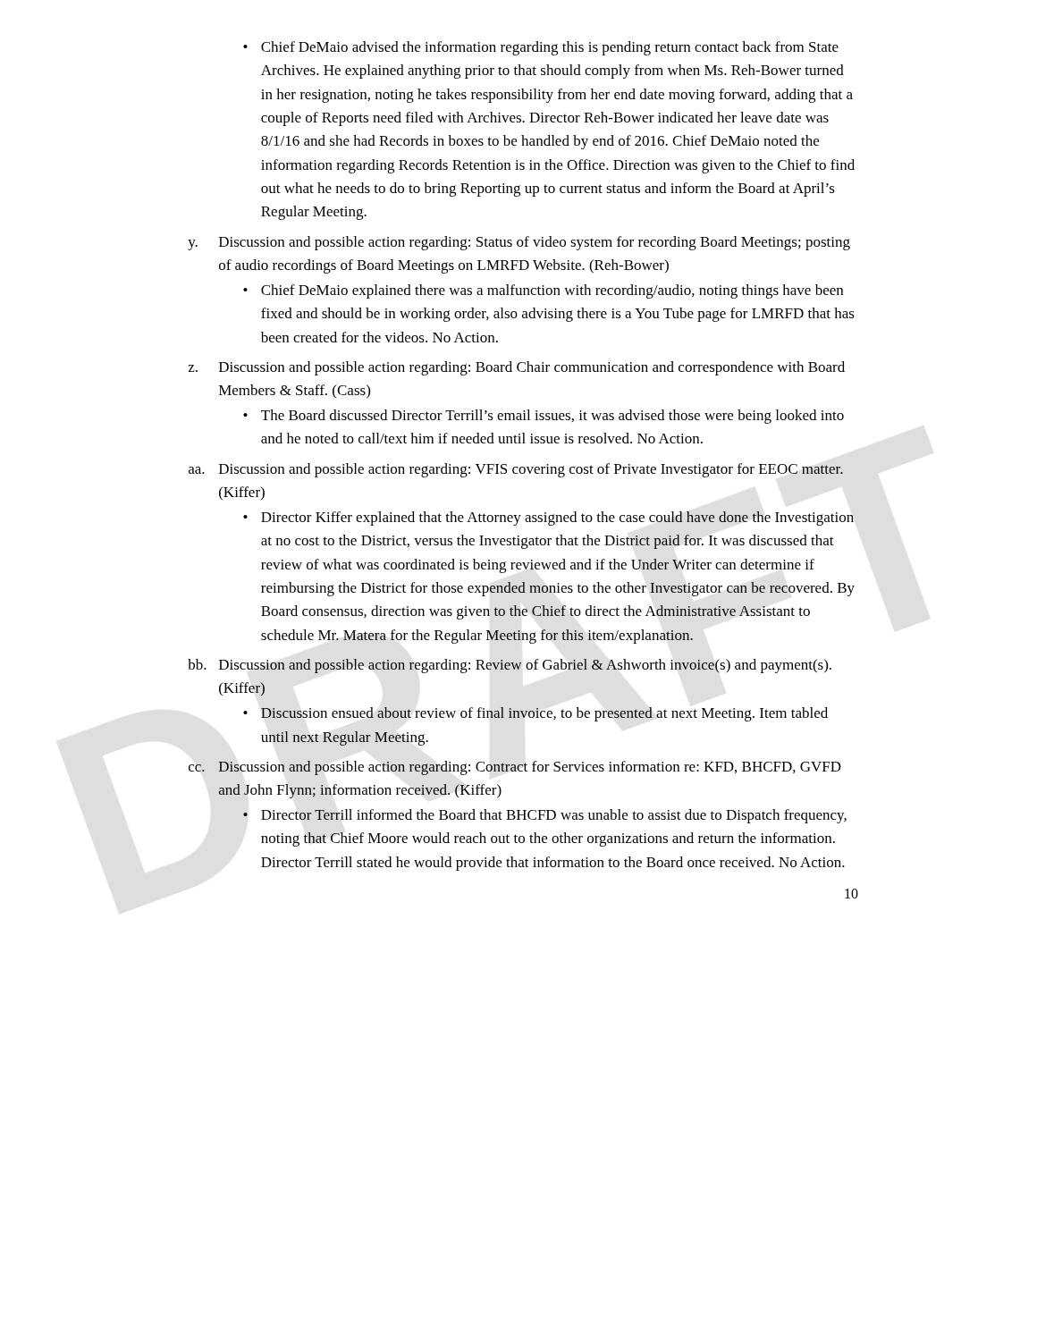DRAFT
Chief DeMaio advised the information regarding this is pending return contact back from State Archives. He explained anything prior to that should comply from when Ms. Reh-Bower turned in her resignation, noting he takes responsibility from her end date moving forward, adding that a couple of Reports need filed with Archives. Director Reh-Bower indicated her leave date was 8/1/16 and she had Records in boxes to be handled by end of 2016. Chief DeMaio noted the information regarding Records Retention is in the Office. Direction was given to the Chief to find out what he needs to do to bring Reporting up to current status and inform the Board at April’s Regular Meeting.
y. Discussion and possible action regarding: Status of video system for recording Board Meetings; posting of audio recordings of Board Meetings on LMRFD Website. (Reh-Bower)
Chief DeMaio explained there was a malfunction with recording/audio, noting things have been fixed and should be in working order, also advising there is a You Tube page for LMRFD that has been created for the videos. No Action.
z. Discussion and possible action regarding: Board Chair communication and correspondence with Board Members & Staff. (Cass)
The Board discussed Director Terrill’s email issues, it was advised those were being looked into and he noted to call/text him if needed until issue is resolved. No Action.
aa. Discussion and possible action regarding: VFIS covering cost of Private Investigator for EEOC matter. (Kiffer)
Director Kiffer explained that the Attorney assigned to the case could have done the Investigation at no cost to the District, versus the Investigator that the District paid for. It was discussed that review of what was coordinated is being reviewed and if the Under Writer can determine if reimbursing the District for those expended monies to the other Investigator can be recovered. By Board consensus, direction was given to the Chief to direct the Administrative Assistant to schedule Mr. Matera for the Regular Meeting for this item/explanation.
bb. Discussion and possible action regarding: Review of Gabriel & Ashworth invoice(s) and payment(s). (Kiffer)
Discussion ensued about review of final invoice, to be presented at next Meeting. Item tabled until next Regular Meeting.
cc. Discussion and possible action regarding: Contract for Services information re: KFD, BHCFD, GVFD and John Flynn; information received. (Kiffer)
Director Terrill informed the Board that BHCFD was unable to assist due to Dispatch frequency, noting that Chief Moore would reach out to the other organizations and return the information. Director Terrill stated he would provide that information to the Board once received. No Action.
10